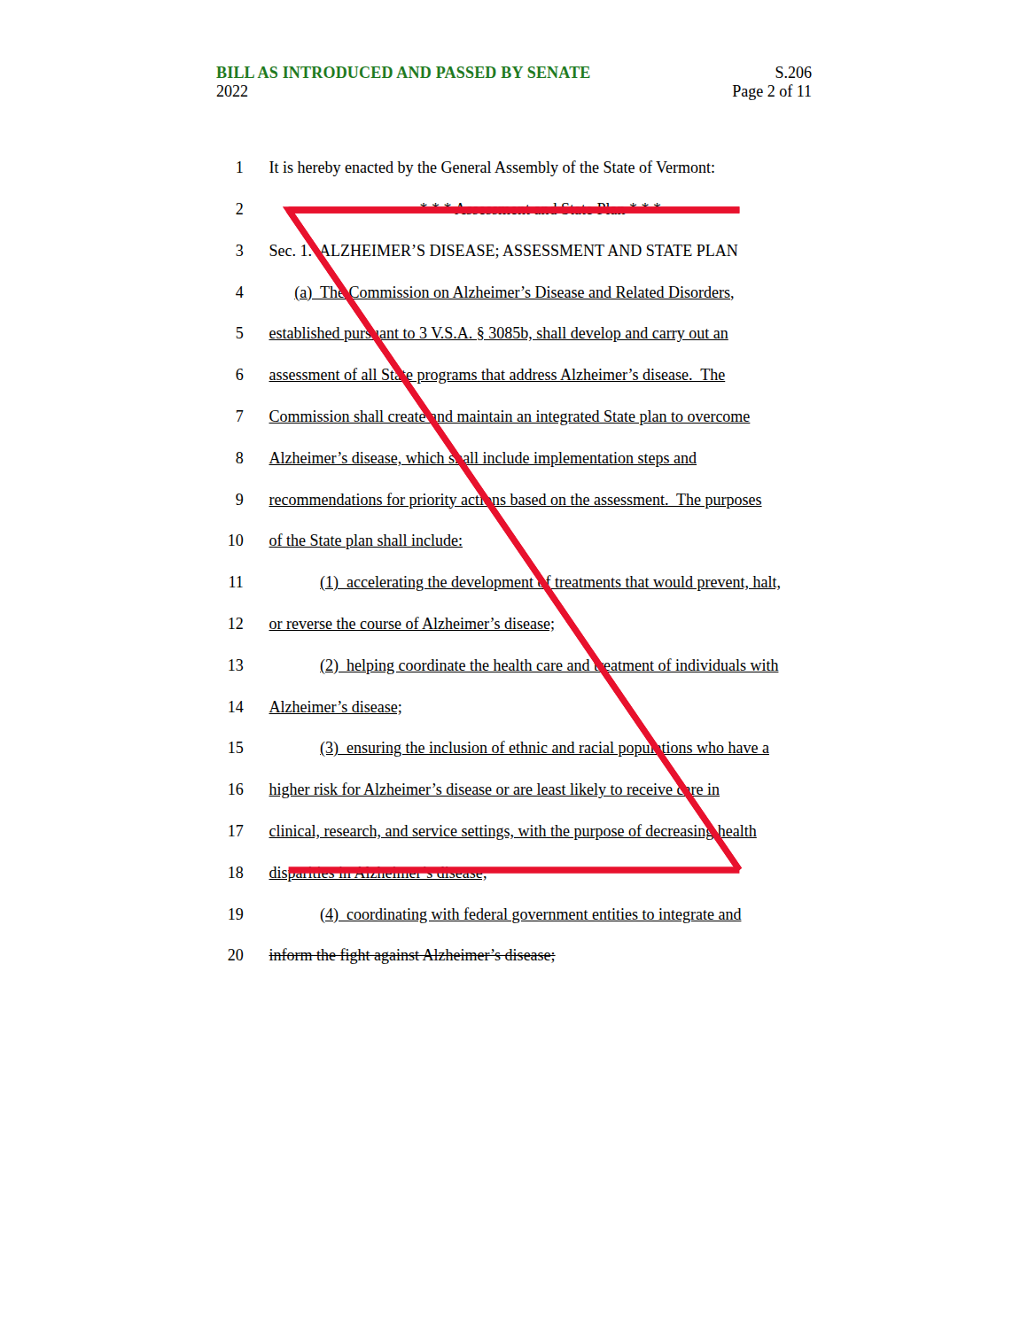BILL AS INTRODUCED AND PASSED BY SENATE
S.206
2022
Page 2 of 11
1
It is hereby enacted by the General Assembly of the State of Vermont:
2
* * * Assessment and State Plan * * *
3
Sec. 1. ALZHEIMER’S DISEASE; ASSESSMENT AND STATE PLAN
4
(a) The Commission on Alzheimer’s Disease and Related Disorders,
5
established pursuant to 3 V.S.A. § 3085b, shall develop and carry out an
6
assessment of all State programs that address Alzheimer’s disease. The
7
Commission shall create and maintain an integrated State plan to overcome
8
Alzheimer’s disease, which shall include implementation steps and
9
recommendations for priority actions based on the assessment. The purposes
10
of the State plan shall include:
11
(1) accelerating the development of treatments that would prevent, halt,
12
or reverse the course of Alzheimer’s disease;
13
(2) helping coordinate the health care and treatment of individuals with
14
Alzheimer’s disease;
15
(3) ensuring the inclusion of ethnic and racial populations who have a
16
higher risk for Alzheimer’s disease or are least likely to receive care in
17
clinical, research, and service settings, with the purpose of decreasing health
18
disparities in Alzheimer’s disease;
19
(4) coordinating with federal government entities to integrate and
20
inform the fight against Alzheimer’s disease;